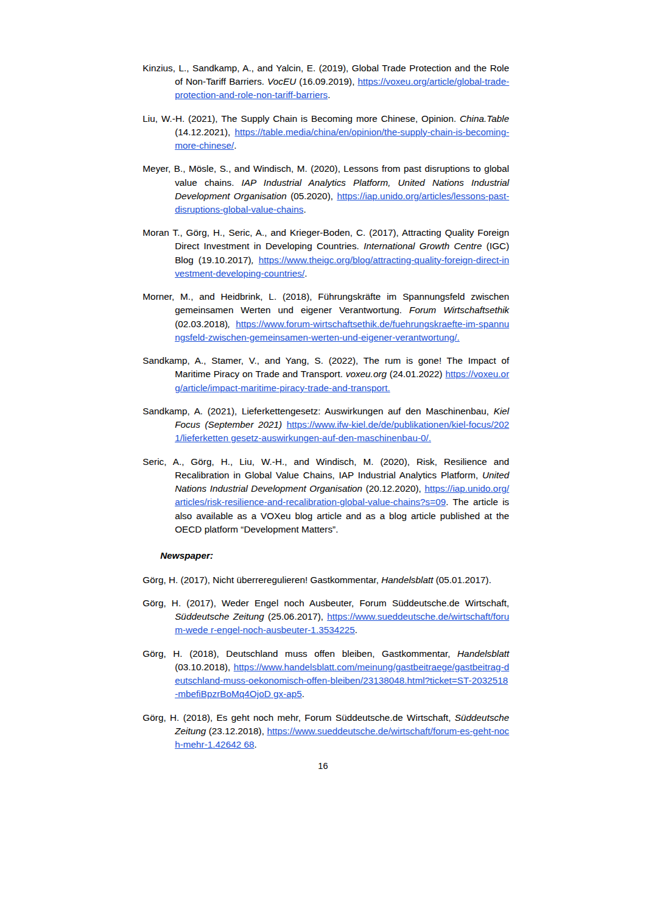Kinzius, L., Sandkamp, A., and Yalcin, E. (2019), Global Trade Protection and the Role of Non-Tariff Barriers. VocEU (16.09.2019), https://voxeu.org/article/global-trade-protection-and-role-non-tariff-barriers.
Liu, W.-H. (2021), The Supply Chain is Becoming more Chinese, Opinion. China.Table (14.12.2021), https://table.media/china/en/opinion/the-supply-chain-is-becoming-more-chinese/.
Meyer, B., Mösle, S., and Windisch, M. (2020), Lessons from past disruptions to global value chains. IAP Industrial Analytics Platform, United Nations Industrial Development Organisation (05.2020), https://iap.unido.org/articles/lessons-past-disruptions-global-value-chains.
Moran T., Görg, H., Seric, A., and Krieger-Boden, C. (2017), Attracting Quality Foreign Direct Investment in Developing Countries. International Growth Centre (IGC) Blog (19.10.2017), https://www.theigc.org/blog/attracting-quality-foreign-direct-investment-developing-countries/.
Morner, M., and Heidbrink, L. (2018), Führungskräfte im Spannungsfeld zwischen gemeinsamen Werten und eigener Verantwortung. Forum Wirtschaftsethik (02.03.2018), https://www.forum-wirtschaftsethik.de/fuehrungskraefte-im-spannungsfeld-zwischen-gemeinsamen-werten-und-eigener-verantwortung/.
Sandkamp, A., Stamer, V., and Yang, S. (2022), The rum is gone! The Impact of Maritime Piracy on Trade and Transport. voxeu.org (24.01.2022) https://voxeu.org/article/impact-maritime-piracy-trade-and-transport.
Sandkamp, A. (2021), Lieferkettengesetz: Auswirkungen auf den Maschinenbau, Kiel Focus (September 2021) https://www.ifw-kiel.de/de/publikationen/kiel-focus/2021/lieferketten gesetz-auswirkungen-auf-den-maschinenbau-0/.
Seric, A., Görg, H., Liu, W.-H., and Windisch, M. (2020), Risk, Resilience and Recalibration in Global Value Chains, IAP Industrial Analytics Platform, United Nations Industrial Development Organisation (20.12.2020), https://iap.unido.org/articles/risk-resilience-and-recalibration-global-value-chains?s=09. The article is also available as a VOXeu blog article and as a blog article published at the OECD platform “Development Matters”.
Newspaper:
Görg, H. (2017), Nicht überreregulieren! Gastkommentar, Handelsblatt (05.01.2017).
Görg, H. (2017), Weder Engel noch Ausbeuter, Forum Süddeutsche.de Wirtschaft, Süddeutsche Zeitung (25.06.2017), https://www.sueddeutsche.de/wirtschaft/forum-wede r-engel-noch-ausbeuter-1.3534225.
Görg, H. (2018), Deutschland muss offen bleiben, Gastkommentar, Handelsblatt (03.10.2018), https://www.handelsblatt.com/meinung/gastbeitraege/gastbeitrag-deutschland-muss-oekonomisch-offen-bleiben/23138048.html?ticket=ST-2032518-mbefiBpzrBoMq4OjoD gx-ap5.
Görg, H. (2018), Es geht noch mehr, Forum Süddeutsche.de Wirtschaft, Süddeutsche Zeitung (23.12.2018), https://www.sueddeutsche.de/wirtschaft/forum-es-geht-noch-mehr-1.42642 68.
16